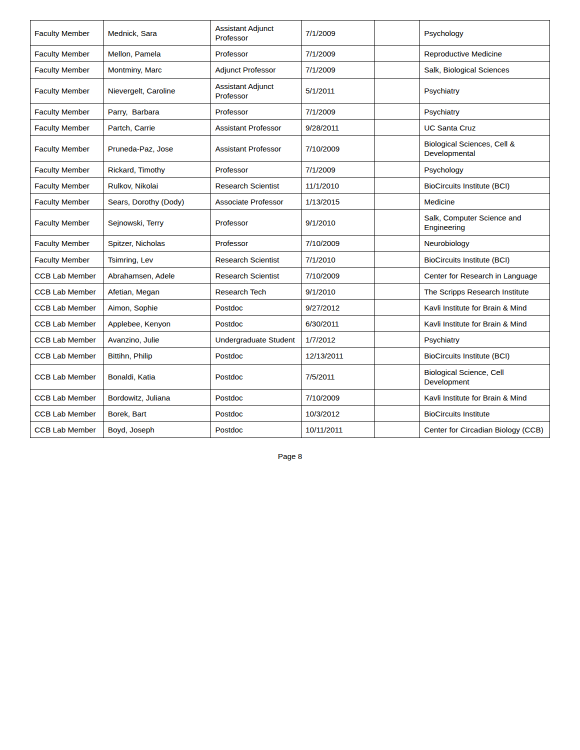| Faculty Member | Mednick, Sara | Assistant Adjunct Professor | 7/1/2009 | | Psychology |
| Faculty Member | Mellon, Pamela | Professor | 7/1/2009 | | Reproductive Medicine |
| Faculty Member | Montminy, Marc | Adjunct Professor | 7/1/2009 | | Salk, Biological Sciences |
| Faculty Member | Nievergelt, Caroline | Assistant Adjunct Professor | 5/1/2011 | | Psychiatry |
| Faculty Member | Parry, Barbara | Professor | 7/1/2009 | | Psychiatry |
| Faculty Member | Partch, Carrie | Assistant Professor | 9/28/2011 | | UC Santa Cruz |
| Faculty Member | Pruneda-Paz, Jose | Assistant Professor | 7/10/2009 | | Biological Sciences, Cell & Developmental |
| Faculty Member | Rickard, Timothy | Professor | 7/1/2009 | | Psychology |
| Faculty Member | Rulkov, Nikolai | Research Scientist | 11/1/2010 | | BioCircuits Institute (BCI) |
| Faculty Member | Sears, Dorothy (Dody) | Associate Professor | 1/13/2015 | | Medicine |
| Faculty Member | Sejnowski, Terry | Professor | 9/1/2010 | | Salk, Computer Science and Engineering |
| Faculty Member | Spitzer, Nicholas | Professor | 7/10/2009 | | Neurobiology |
| Faculty Member | Tsimring, Lev | Research Scientist | 7/1/2010 | | BioCircuits Institute (BCI) |
| CCB Lab Member | Abrahamsen, Adele | Research Scientist | 7/10/2009 | | Center for Research in Language |
| CCB Lab Member | Afetian, Megan | Research Tech | 9/1/2010 | | The Scripps Research Institute |
| CCB Lab Member | Aimon, Sophie | Postdoc | 9/27/2012 | | Kavli Institute for Brain & Mind |
| CCB Lab Member | Applebee, Kenyon | Postdoc | 6/30/2011 | | Kavli Institute for Brain & Mind |
| CCB Lab Member | Avanzino, Julie | Undergraduate Student | 1/7/2012 | | Psychiatry |
| CCB Lab Member | Bittihn, Philip | Postdoc | 12/13/2011 | | BioCircuits Institute (BCI) |
| CCB Lab Member | Bonaldi, Katia | Postdoc | 7/5/2011 | | Biological Science, Cell Development |
| CCB Lab Member | Bordowitz, Juliana | Postdoc | 7/10/2009 | | Kavli Institute for Brain & Mind |
| CCB Lab Member | Borek, Bart | Postdoc | 10/3/2012 | | BioCircuits Institute |
| CCB Lab Member | Boyd, Joseph | Postdoc | 10/11/2011 | | Center for Circadian Biology (CCB) |
Page 8